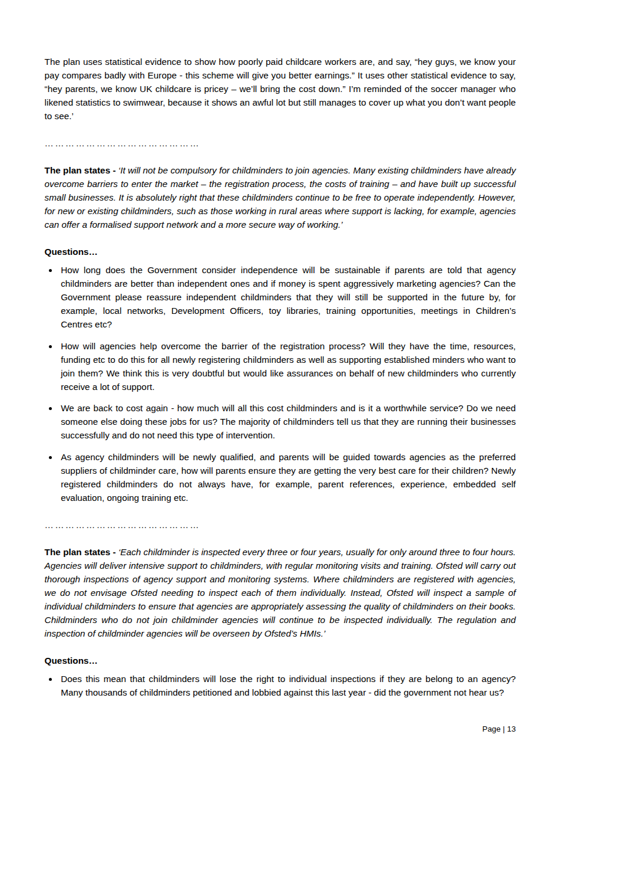The plan uses statistical evidence to show how poorly paid childcare workers are, and say, “hey guys, we know your pay compares badly with Europe - this scheme will give you better earnings.” It uses other statistical evidence to say, “hey parents, we know UK childcare is pricey – we’ll bring the cost down.” I’m reminded of the soccer manager who likened statistics to swimwear, because it shows an awful lot but still manages to cover up what you don’t want people to see.’
………………………………………
The plan states - ‘It will not be compulsory for childminders to join agencies. Many existing childminders have already overcome barriers to enter the market – the registration process, the costs of training – and have built up successful small businesses. It is absolutely right that these childminders continue to be free to operate independently. However, for new or existing childminders, such as those working in rural areas where support is lacking, for example, agencies can offer a formalised support network and a more secure way of working.’
Questions…
How long does the Government consider independence will be sustainable if parents are told that agency childminders are better than independent ones and if money is spent aggressively marketing agencies? Can the Government please reassure independent childminders that they will still be supported in the future by, for example, local networks, Development Officers, toy libraries, training opportunities, meetings in Children’s Centres etc?
How will agencies help overcome the barrier of the registration process? Will they have the time, resources, funding etc to do this for all newly registering childminders as well as supporting established minders who want to join them? We think this is very doubtful but would like assurances on behalf of new childminders who currently receive a lot of support.
We are back to cost again - how much will all this cost childminders and is it a worthwhile service? Do we need someone else doing these jobs for us? The majority of childminders tell us that they are running their businesses successfully and do not need this type of intervention.
As agency childminders will be newly qualified, and parents will be guided towards agencies as the preferred suppliers of childminder care, how will parents ensure they are getting the very best care for their children? Newly registered childminders do not always have, for example, parent references, experience, embedded self evaluation, ongoing training etc.
………………………………………
The plan states - ‘Each childminder is inspected every three or four years, usually for only around three to four hours. Agencies will deliver intensive support to childminders, with regular monitoring visits and training. Ofsted will carry out thorough inspections of agency support and monitoring systems. Where childminders are registered with agencies, we do not envisage Ofsted needing to inspect each of them individually. Instead, Ofsted will inspect a sample of individual childminders to ensure that agencies are appropriately assessing the quality of childminders on their books. Childminders who do not join childminder agencies will continue to be inspected individually. The regulation and inspection of childminder agencies will be overseen by Ofsted’s HMIs.’
Questions…
Does this mean that childminders will lose the right to individual inspections if they are belong to an agency? Many thousands of childminders petitioned and lobbied against this last year - did the government not hear us?
Page | 13